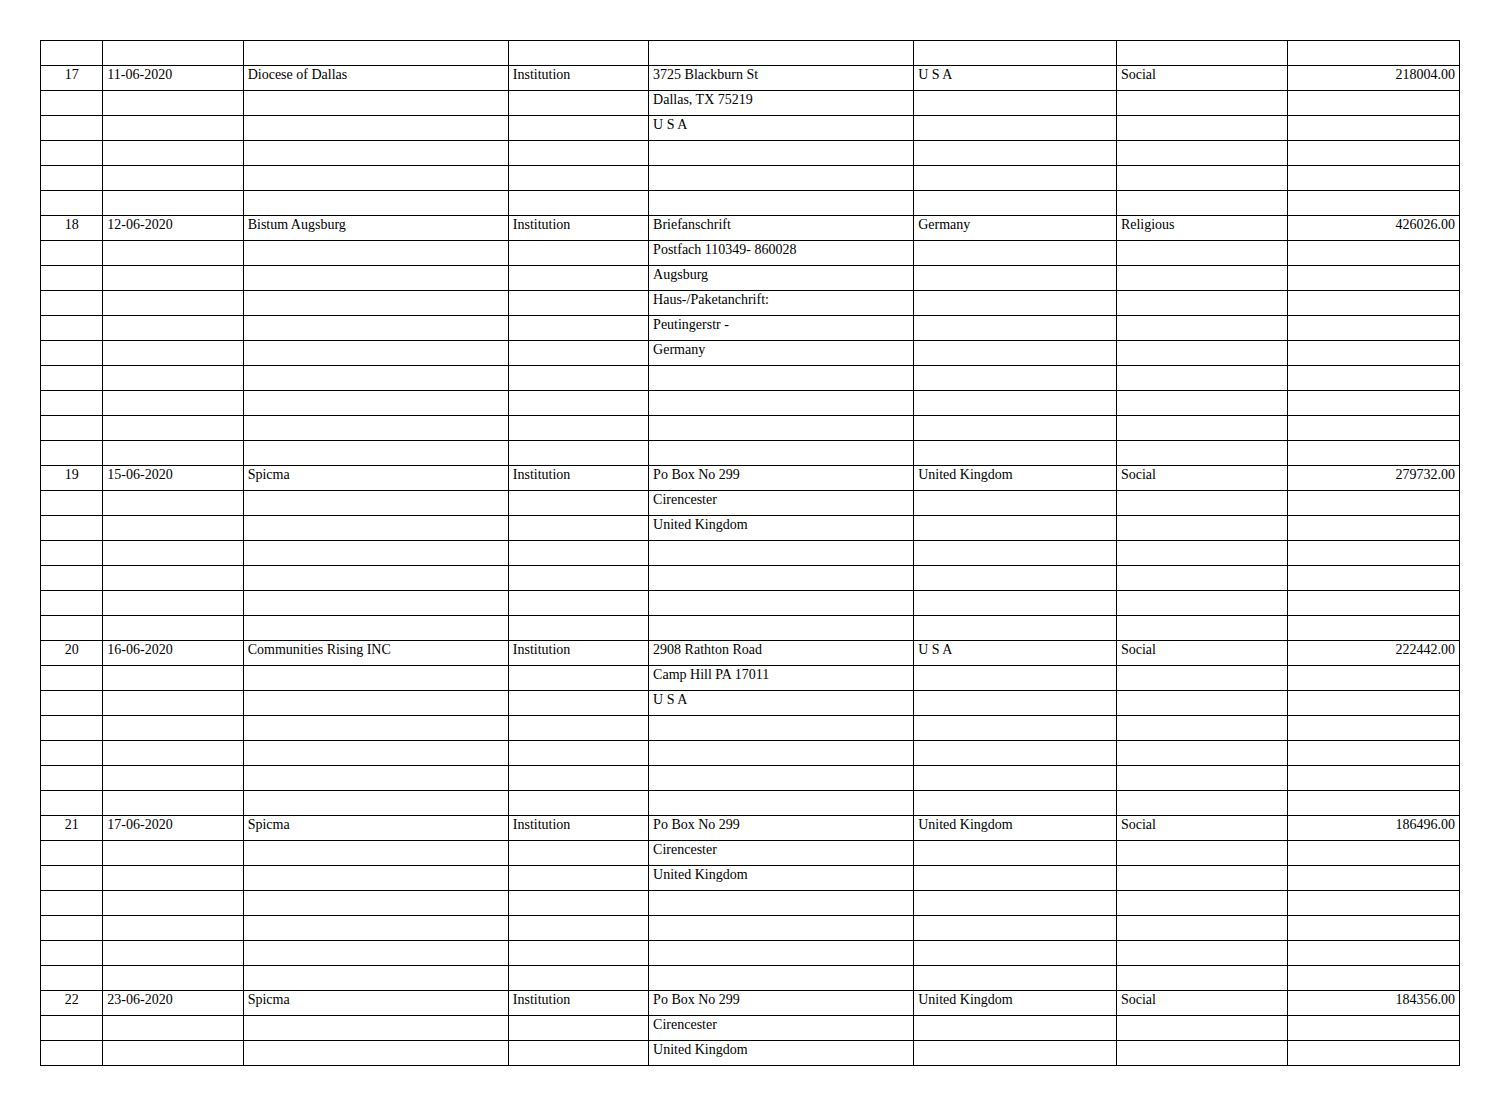| 17 | 11-06-2020 | Diocese of Dallas | Institution | 3725 Blackburn St | U S A | Social | 218004.00 |
| | | | | Dallas, TX 75219 | | | |
| | | | | U S A | | | |
| 18 | 12-06-2020 | Bistum Augsburg | Institution | Briefanschrift | Germany | Religious | 426026.00 |
| | | | | Postfach 110349- 860028 | | | |
| | | | | Augsburg | | | |
| | | | | Haus-/Paketanchrift: | | | |
| | | | | Peutingerstr - | | | |
| | | | | Germany | | | |
| 19 | 15-06-2020 | Spicma | Institution | Po Box No 299 | United Kingdom | Social | 279732.00 |
| | | | | Cirencester | | | |
| | | | | United Kingdom | | | |
| 20 | 16-06-2020 | Communities Rising INC | Institution | 2908 Rathton Road | U S A | Social | 222442.00 |
| | | | | Camp Hill PA 17011 | | | |
| | | | | U S A | | | |
| 21 | 17-06-2020 | Spicma | Institution | Po Box No 299 | United Kingdom | Social | 186496.00 |
| | | | | Cirencester | | | |
| | | | | United Kingdom | | | |
| 22 | 23-06-2020 | Spicma | Institution | Po Box No 299 | United Kingdom | Social | 184356.00 |
| | | | | Cirencester | | | |
| | | | | United Kingdom | | | |